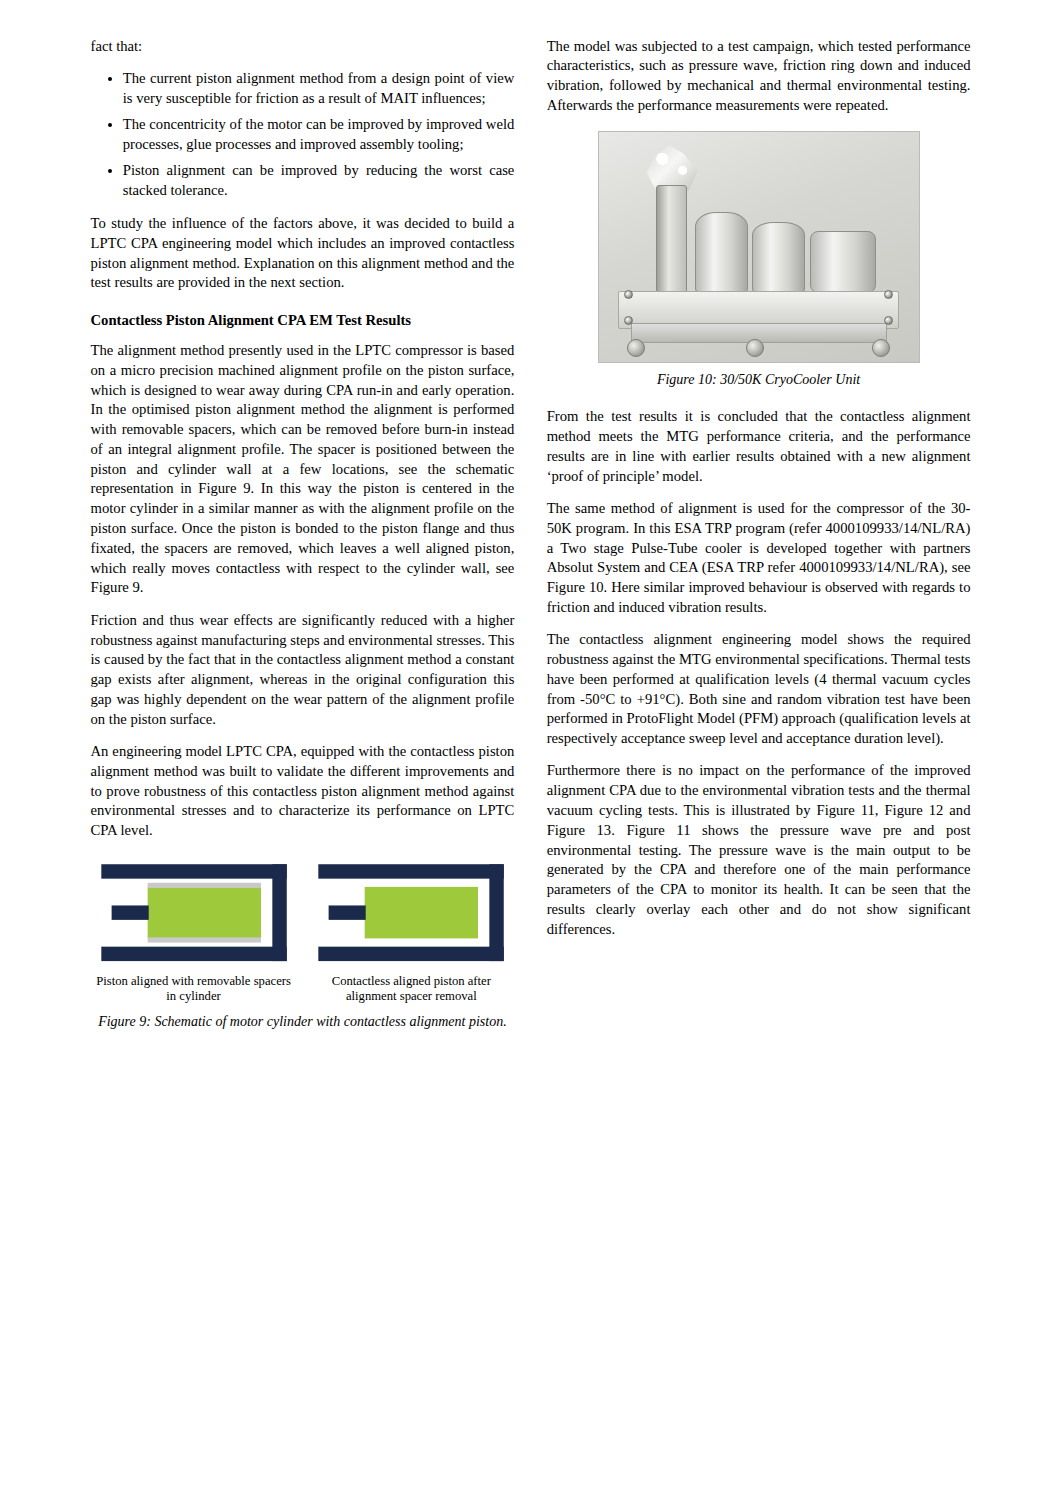fact that:
The current piston alignment method from a design point of view is very susceptible for friction as a result of MAIT influences;
The concentricity of the motor can be improved by improved weld processes, glue processes and improved assembly tooling;
Piston alignment can be improved by reducing the worst case stacked tolerance.
To study the influence of the factors above, it was decided to build a LPTC CPA engineering model which includes an improved contactless piston alignment method. Explanation on this alignment method and the test results are provided in the next section.
Contactless Piston Alignment CPA EM Test Results
The alignment method presently used in the LPTC compressor is based on a micro precision machined alignment profile on the piston surface, which is designed to wear away during CPA run-in and early operation. In the optimised piston alignment method the alignment is performed with removable spacers, which can be removed before burn-in instead of an integral alignment profile. The spacer is positioned between the piston and cylinder wall at a few locations, see the schematic representation in Figure 9. In this way the piston is centered in the motor cylinder in a similar manner as with the alignment profile on the piston surface. Once the piston is bonded to the piston flange and thus fixated, the spacers are removed, which leaves a well aligned piston, which really moves contactless with respect to the cylinder wall, see Figure 9.
Friction and thus wear effects are significantly reduced with a higher robustness against manufacturing steps and environmental stresses. This is caused by the fact that in the contactless alignment method a constant gap exists after alignment, whereas in the original configuration this gap was highly dependent on the wear pattern of the alignment profile on the piston surface.
An engineering model LPTC CPA, equipped with the contactless piston alignment method was built to validate the different improvements and to prove robustness of this contactless piston alignment method against environmental stresses and to characterize its performance on LPTC CPA level.
Piston aligned with removable spacers in cylinder
Contactless aligned piston after alignment spacer removal
Figure 9: Schematic of motor cylinder with contactless alignment piston.
The model was subjected to a test campaign, which tested performance characteristics, such as pressure wave, friction ring down and induced vibration, followed by mechanical and thermal environmental testing. Afterwards the performance measurements were repeated.
Figure 10: 30/50K CryoCooler Unit
From the test results it is concluded that the contactless alignment method meets the MTG performance criteria, and the performance results are in line with earlier results obtained with a new alignment ‘proof of principle’ model.
The same method of alignment is used for the compressor of the 30-50K program. In this ESA TRP program (refer 4000109933/14/NL/RA) a Two stage Pulse-Tube cooler is developed together with partners Absolut System and CEA (ESA TRP refer 4000109933/14/NL/RA), see Figure 10. Here similar improved behaviour is observed with regards to friction and induced vibration results.
The contactless alignment engineering model shows the required robustness against the MTG environmental specifications. Thermal tests have been performed at qualification levels (4 thermal vacuum cycles from -50°C to +91°C). Both sine and random vibration test have been performed in ProtoFlight Model (PFM) approach (qualification levels at respectively acceptance sweep level and acceptance duration level).
Furthermore there is no impact on the performance of the improved alignment CPA due to the environmental vibration tests and the thermal vacuum cycling tests. This is illustrated by Figure 11, Figure 12 and Figure 13. Figure 11 shows the pressure wave pre and post environmental testing. The pressure wave is the main output to be generated by the CPA and therefore one of the main performance parameters of the CPA to monitor its health. It can be seen that the results clearly overlay each other and do not show significant differences.